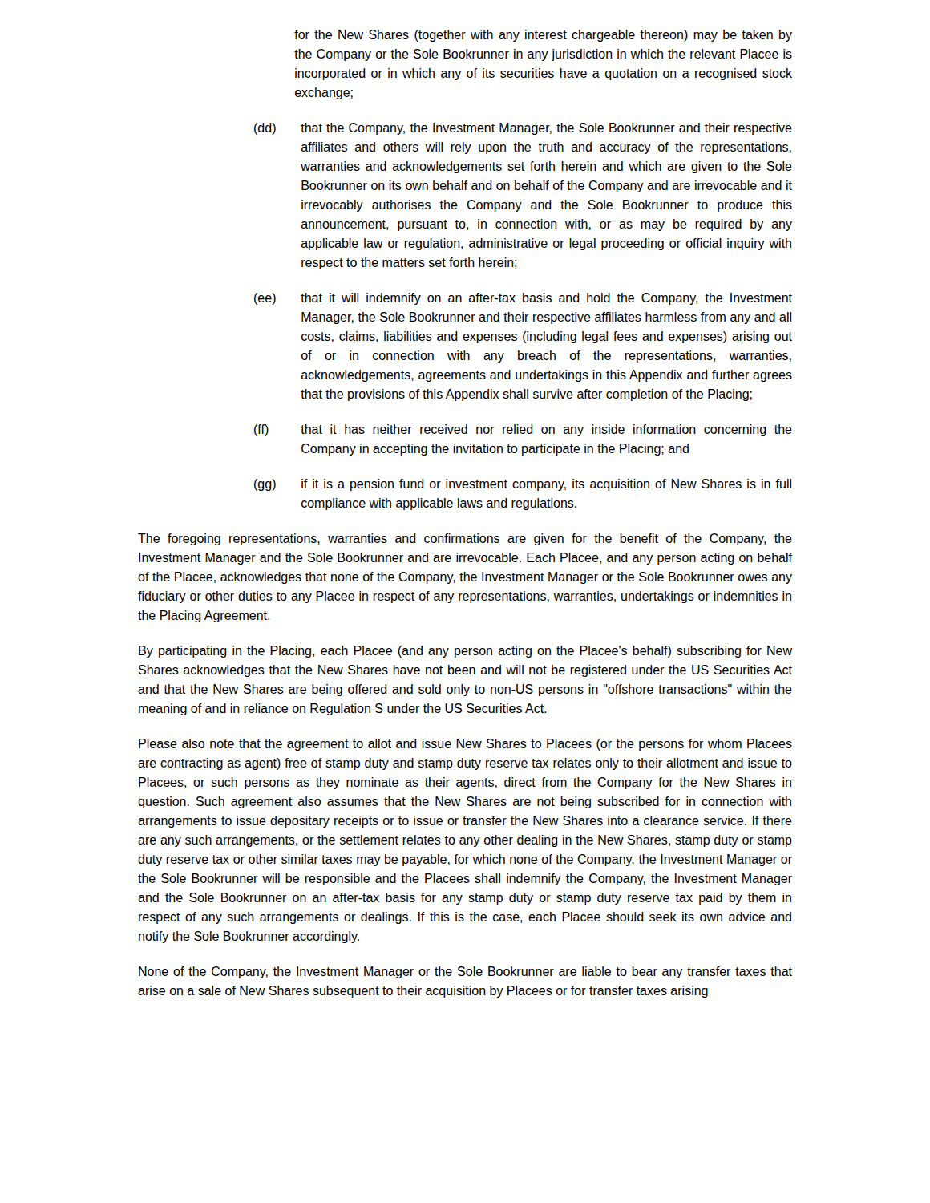for the New Shares (together with any interest chargeable thereon) may be taken by the Company or the Sole Bookrunner in any jurisdiction in which the relevant Placee is incorporated or in which any of its securities have a quotation on a recognised stock exchange;
(dd) that the Company, the Investment Manager, the Sole Bookrunner and their respective affiliates and others will rely upon the truth and accuracy of the representations, warranties and acknowledgements set forth herein and which are given to the Sole Bookrunner on its own behalf and on behalf of the Company and are irrevocable and it irrevocably authorises the Company and the Sole Bookrunner to produce this announcement, pursuant to, in connection with, or as may be required by any applicable law or regulation, administrative or legal proceeding or official inquiry with respect to the matters set forth herein;
(ee) that it will indemnify on an after-tax basis and hold the Company, the Investment Manager, the Sole Bookrunner and their respective affiliates harmless from any and all costs, claims, liabilities and expenses (including legal fees and expenses) arising out of or in connection with any breach of the representations, warranties, acknowledgements, agreements and undertakings in this Appendix and further agrees that the provisions of this Appendix shall survive after completion of the Placing;
(ff) that it has neither received nor relied on any inside information concerning the Company in accepting the invitation to participate in the Placing; and
(gg) if it is a pension fund or investment company, its acquisition of New Shares is in full compliance with applicable laws and regulations.
The foregoing representations, warranties and confirmations are given for the benefit of the Company, the Investment Manager and the Sole Bookrunner and are irrevocable. Each Placee, and any person acting on behalf of the Placee, acknowledges that none of the Company, the Investment Manager or the Sole Bookrunner owes any fiduciary or other duties to any Placee in respect of any representations, warranties, undertakings or indemnities in the Placing Agreement.
By participating in the Placing, each Placee (and any person acting on the Placee's behalf) subscribing for New Shares acknowledges that the New Shares have not been and will not be registered under the US Securities Act and that the New Shares are being offered and sold only to non-US persons in "offshore transactions" within the meaning of and in reliance on Regulation S under the US Securities Act.
Please also note that the agreement to allot and issue New Shares to Placees (or the persons for whom Placees are contracting as agent) free of stamp duty and stamp duty reserve tax relates only to their allotment and issue to Placees, or such persons as they nominate as their agents, direct from the Company for the New Shares in question. Such agreement also assumes that the New Shares are not being subscribed for in connection with arrangements to issue depositary receipts or to issue or transfer the New Shares into a clearance service. If there are any such arrangements, or the settlement relates to any other dealing in the New Shares, stamp duty or stamp duty reserve tax or other similar taxes may be payable, for which none of the Company, the Investment Manager or the Sole Bookrunner will be responsible and the Placees shall indemnify the Company, the Investment Manager and the Sole Bookrunner on an after-tax basis for any stamp duty or stamp duty reserve tax paid by them in respect of any such arrangements or dealings. If this is the case, each Placee should seek its own advice and notify the Sole Bookrunner accordingly.
None of the Company, the Investment Manager or the Sole Bookrunner are liable to bear any transfer taxes that arise on a sale of New Shares subsequent to their acquisition by Placees or for transfer taxes arising